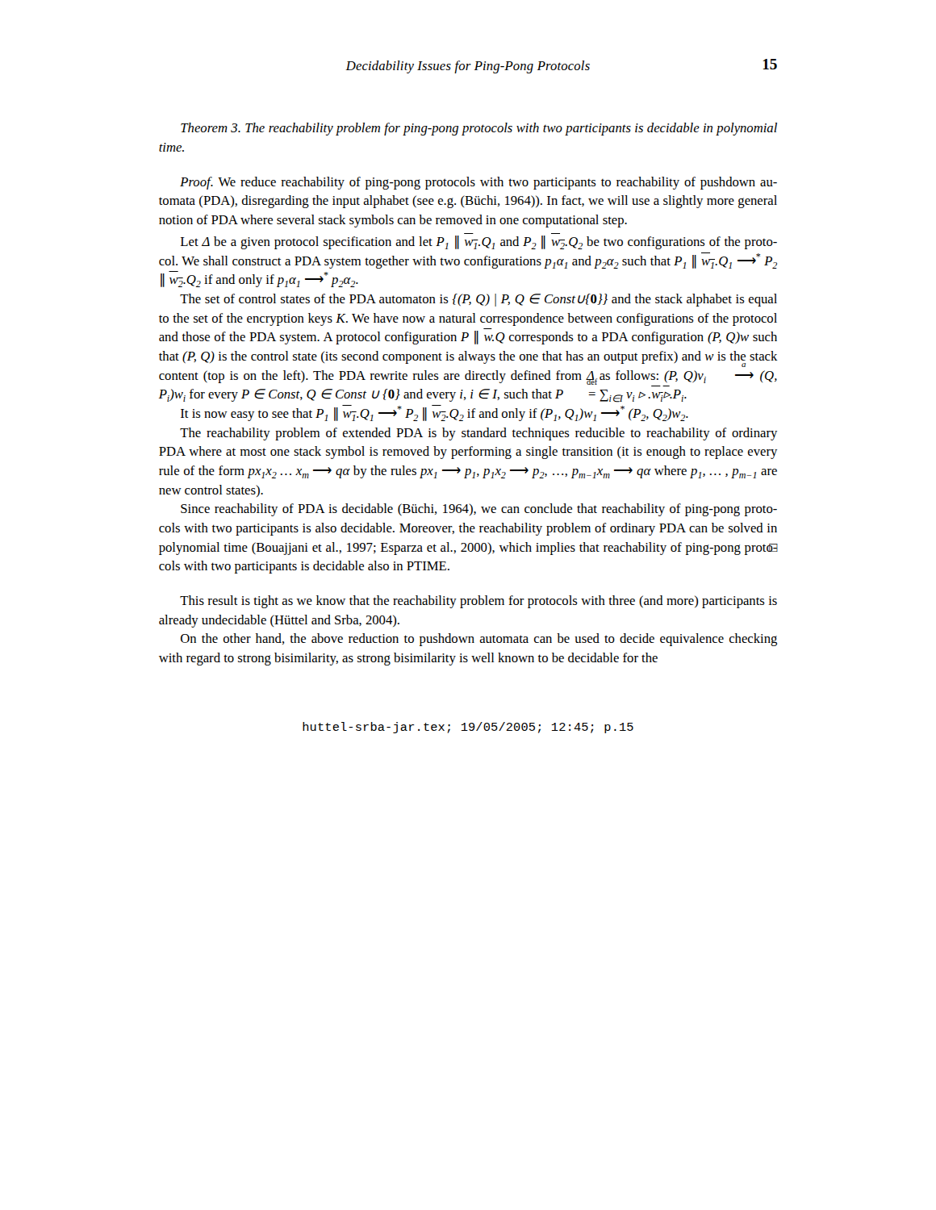Decidability Issues for Ping-Pong Protocols 15
Theorem 3. The reachability problem for ping-pong protocols with two participants is decidable in polynomial time.
Proof. We reduce reachability of ping-pong protocols with two participants to reachability of pushdown automata (PDA), disregarding the input alphabet (see e.g. (Büchi, 1964)). In fact, we will use a slightly more general notion of PDA where several stack symbols can be removed in one computational step.
Let Δ be a given protocol specification and let P1 ∥ w1.Q1 and P2 ∥ w2.Q2 be two configurations of the protocol. We shall construct a PDA system together with two configurations p1α1 and p2α2 such that P1 ∥ w1.Q1 ⟶* P2 ∥ w2.Q2 if and only if p1α1 ⟶* p2α2.
The set of control states of the PDA automaton is {(P, Q) | P, Q ∈ Const∪{0}} and the stack alphabet is equal to the set of the encryption keys K. We have now a natural correspondence between configurations of the protocol and those of the PDA system. A protocol configuration P ∥ w.Q corresponds to a PDA configuration (P, Q)w such that (P, Q) is the control state (its second component is always the one that has an output prefix) and w is the stack content (top is on the left). The PDA rewrite rules are directly defined from Δ as follows: (P, Q)vi a⟶ (Q, Pi)wi for every P ∈ Const, Q ∈ Const ∪ {0} and every i, i ∈ I, such that P def= ∑i∈I vi ▹ .wi▹.Pi.
It is now easy to see that P1 ∥ w1.Q1 ⟶* P2 ∥ w2.Q2 if and only if (P1, Q1)w1 ⟶* (P2, Q2)w2.
The reachability problem of extended PDA is by standard techniques reducible to reachability of ordinary PDA where at most one stack symbol is removed by performing a single transition (it is enough to replace every rule of the form px1x2 … xm ⟶ qα by the rules px1 ⟶ p1, p1x2 ⟶ p2, …, pm−1xm ⟶ qα where p1, … , pm−1 are new control states).
Since reachability of PDA is decidable (Büchi, 1964), we can conclude that reachability of ping-pong protocols with two participants is also decidable. Moreover, the reachability problem of ordinary PDA can be solved in polynomial time (Bouajjani et al., 1997; Esparza et al., 2000), which implies that reachability of ping-pong protocols with two participants is decidable also in PTIME.□
This result is tight as we know that the reachability problem for protocols with three (and more) participants is already undecidable (Hüttel and Srba, 2004).
On the other hand, the above reduction to pushdown automata can be used to decide equivalence checking with regard to strong bisimilarity, as strong bisimilarity is well known to be decidable for the
huttel-srba-jar.tex; 19/05/2005; 12:45; p.15